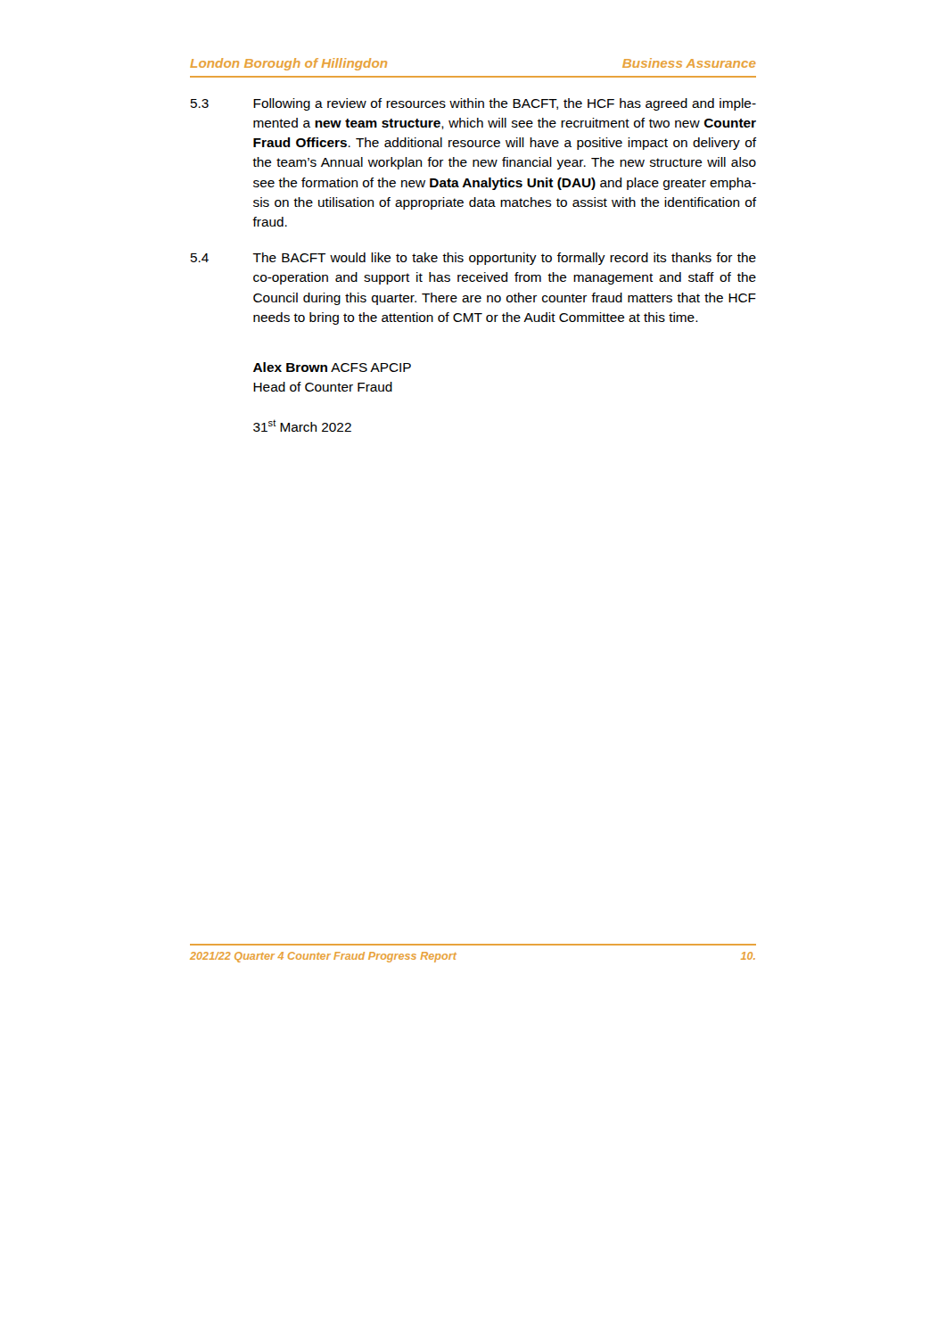London Borough of Hillingdon
Business Assurance
5.3
Following a review of resources within the BACFT, the HCF has agreed and implemented a new team structure, which will see the recruitment of two new Counter Fraud Officers. The additional resource will have a positive impact on delivery of the team’s Annual workplan for the new financial year. The new structure will also see the formation of the new Data Analytics Unit (DAU) and place greater emphasis on the utilisation of appropriate data matches to assist with the identification of fraud.
5.4
The BACFT would like to take this opportunity to formally record its thanks for the co-operation and support it has received from the management and staff of the Council during this quarter. There are no other counter fraud matters that the HCF needs to bring to the attention of CMT or the Audit Committee at this time.
Alex Brown ACFS APCIP
Head of Counter Fraud
31st March 2022
2021/22 Quarter 4 Counter Fraud Progress Report
10.